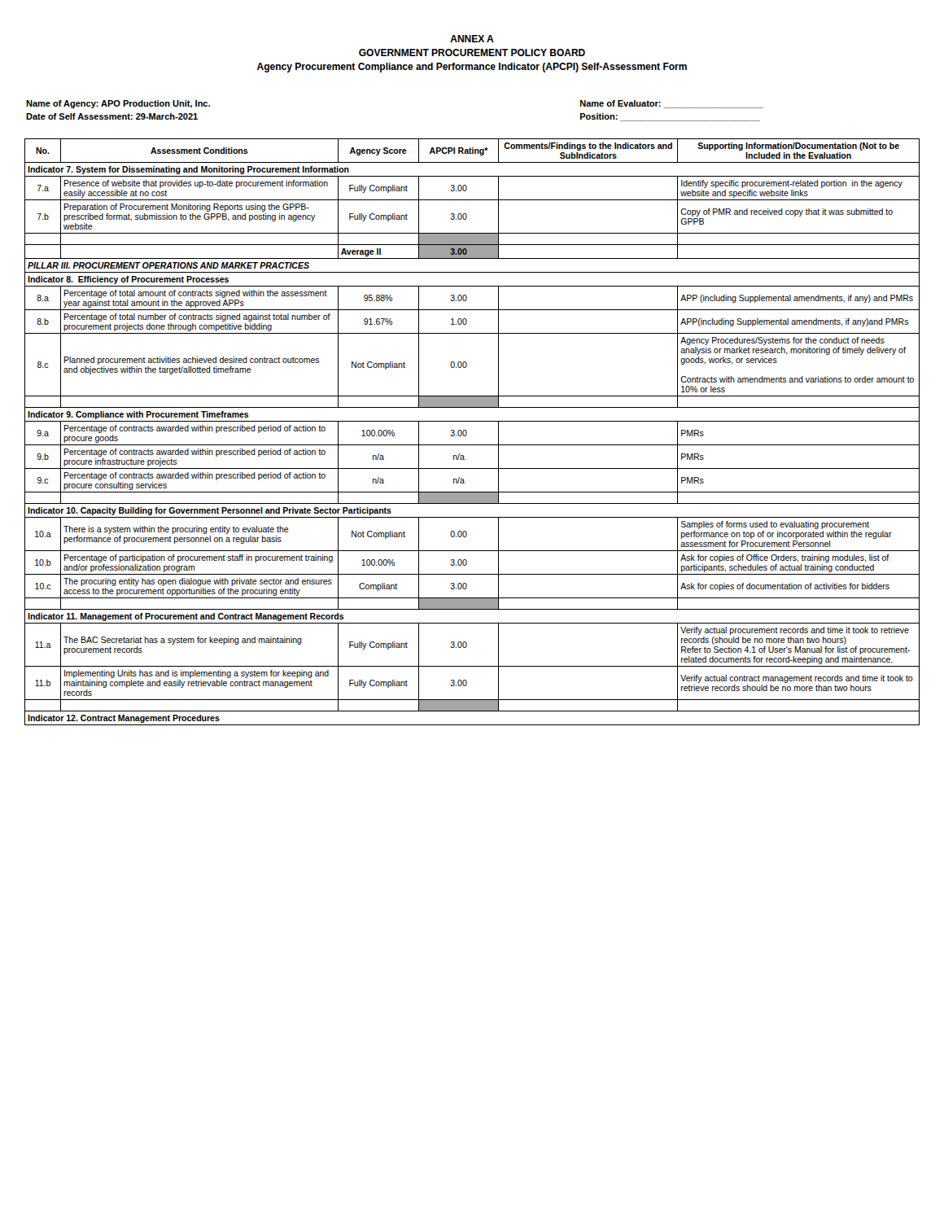ANNEX A
GOVERNMENT PROCUREMENT POLICY BOARD
Agency Procurement Compliance and Performance Indicator (APCPI) Self-Assessment Form
| Name of Agency: APO Production Unit, Inc. | Name of Evaluator: ____________________ |
| Date of Self Assessment: 29-March-2021 | Position: ____________________________ |
| No. | Assessment Conditions | Agency Score | APCPI Rating* | Comments/Findings to the Indicators and SubIndicators | Supporting Information/Documentation (Not to be Included in the Evaluation |
| --- | --- | --- | --- | --- | --- |
| Indicator 7. System for Disseminating and Monitoring Procurement Information |
| 7.a | Presence of website that provides up-to-date procurement information easily accessible at no cost | Fully Compliant | 3.00 | | Identify specific procurement-related portion in the agency website and specific website links |
| 7.b | Preparation of Procurement Monitoring Reports using the GPPB-prescribed format, submission to the GPPB, and posting in agency website | Fully Compliant | 3.00 | | Copy of PMR and received copy that it was submitted to GPPB |
| | | Average II | 3.00 | | |
| PILLAR III. PROCUREMENT OPERATIONS AND MARKET PRACTICES |
| Indicator 8. Efficiency of Procurement Processes |
| 8.a | Percentage of total amount of contracts signed within the assessment year against total amount in the approved APPs | 95.88% | 3.00 | | APP (including Supplemental amendments, if any) and PMRs |
| 8.b | Percentage of total number of contracts signed against total number of procurement projects done through competitive bidding | 91.67% | 1.00 | | APP(including Supplemental amendments, if any)and PMRs |
| 8.c | Planned procurement activities achieved desired contract outcomes and objectives within the target/allotted timeframe | Not Compliant | 0.00 | | Agency Procedures/Systems for the conduct of needs analysis or market research, monitoring of timely delivery of goods, works, or services Contracts with amendments and variations to order amount to 10% or less |
| Indicator 9. Compliance with Procurement Timeframes |
| 9.a | Percentage of contracts awarded within prescribed period of action to procure goods | 100.00% | 3.00 | | PMRs |
| 9.b | Percentage of contracts awarded within prescribed period of action to procure infrastructure projects | n/a | n/a | | PMRs |
| 9.c | Percentage of contracts awarded within prescribed period of action to procure consulting services | n/a | n/a | | PMRs |
| Indicator 10. Capacity Building for Government Personnel and Private Sector Participants |
| 10.a | There is a system within the procuring entity to evaluate the performance of procurement personnel on a regular basis | Not Compliant | 0.00 | | Samples of forms used to evaluating procurement performance on top of or incorporated within the regular assessment for Procurement Personnel |
| 10.b | Percentage of participation of procurement staff in procurement training and/or professionalization program | 100.00% | 3.00 | | Ask for copies of Office Orders, training modules, list of participants, schedules of actual training conducted |
| 10.c | The procuring entity has open dialogue with private sector and ensures access to the procurement opportunities of the procuring entity | Compliant | 3.00 | | Ask for copies of documentation of activities for bidders |
| Indicator 11. Management of Procurement and Contract Management Records |
| 11.a | The BAC Secretariat has a system for keeping and maintaining procurement records | Fully Compliant | 3.00 | | Verify actual procurement records and time it took to retrieve records (should be no more than two hours) Refer to Section 4.1 of User's Manual for list of procurement-related documents for record-keeping and maintenance. |
| 11.b | Implementing Units has and is implementing a system for keeping and maintaining complete and easily retrievable contract management records | Fully Compliant | 3.00 | | Verify actual contract management records and time it took to retrieve records should be no more than two hours |
| Indicator 12. Contract Management Procedures |